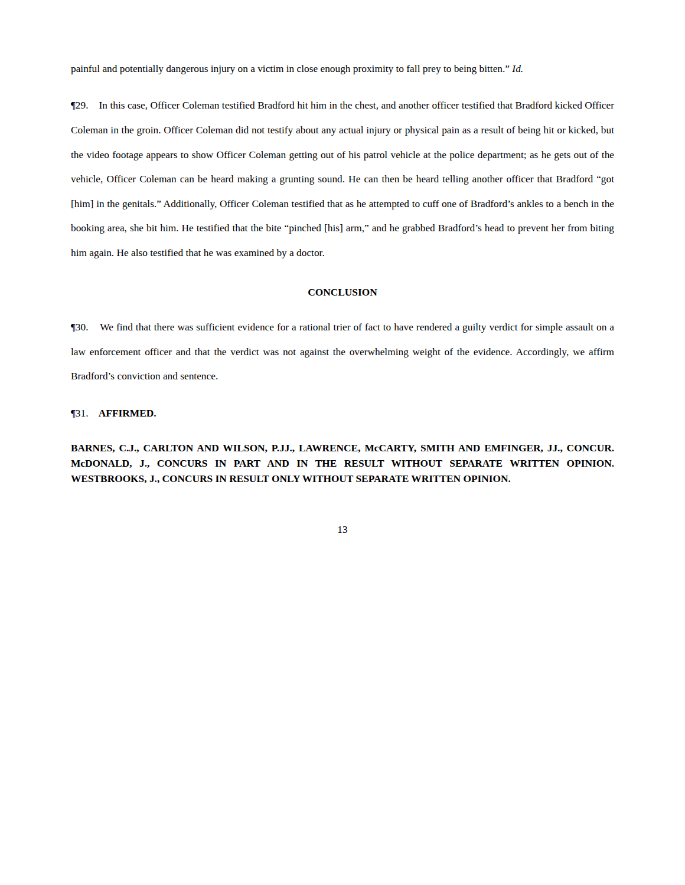painful and potentially dangerous injury on a victim in close enough proximity to fall prey to being bitten.” Id.
¶29. In this case, Officer Coleman testified Bradford hit him in the chest, and another officer testified that Bradford kicked Officer Coleman in the groin. Officer Coleman did not testify about any actual injury or physical pain as a result of being hit or kicked, but the video footage appears to show Officer Coleman getting out of his patrol vehicle at the police department; as he gets out of the vehicle, Officer Coleman can be heard making a grunting sound. He can then be heard telling another officer that Bradford “got [him] in the genitals.” Additionally, Officer Coleman testified that as he attempted to cuff one of Bradford’s ankles to a bench in the booking area, she bit him. He testified that the bite “pinched [his] arm,” and he grabbed Bradford’s head to prevent her from biting him again. He also testified that he was examined by a doctor.
CONCLUSION
¶30. We find that there was sufficient evidence for a rational trier of fact to have rendered a guilty verdict for simple assault on a law enforcement officer and that the verdict was not against the overwhelming weight of the evidence. Accordingly, we affirm Bradford’s conviction and sentence.
¶31. AFFIRMED.
BARNES, C.J., CARLTON AND WILSON, P.JJ., LAWRENCE, McCARTY, SMITH AND EMFINGER, JJ., CONCUR. McDONALD, J., CONCURS IN PART AND IN THE RESULT WITHOUT SEPARATE WRITTEN OPINION. WESTBROOKS, J., CONCURS IN RESULT ONLY WITHOUT SEPARATE WRITTEN OPINION.
13